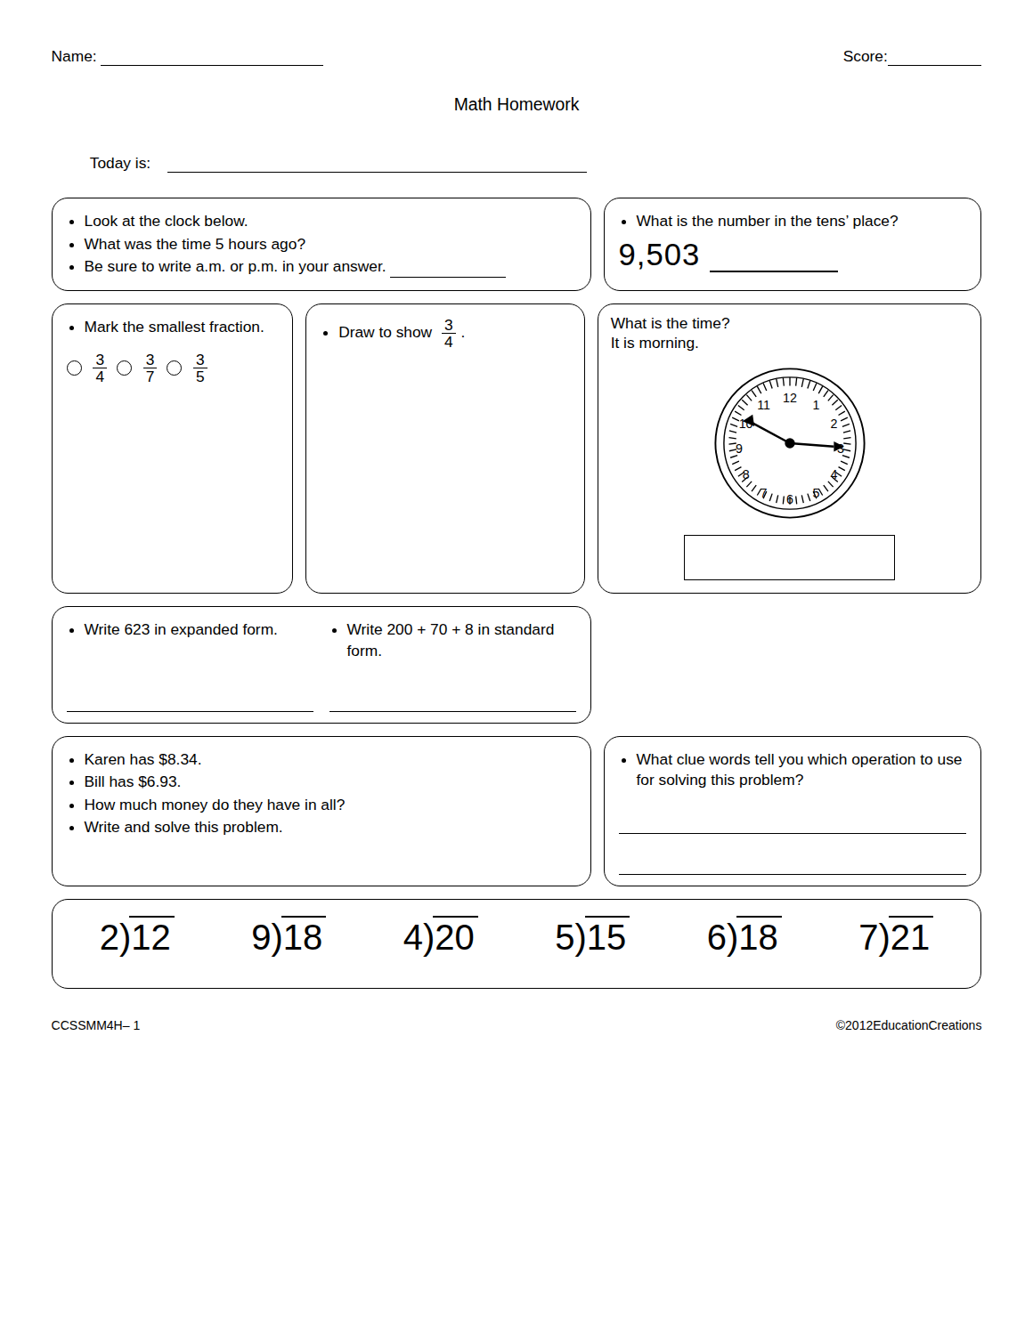Name:
Score:
Math Homework
Today is:
Look at the clock below.
What was the time 5 hours ago?
Be sure to write a.m. or p.m. in your answer.
What is the number in the tens’ place?
9,503
Mark the smallest fraction.
34 37 35
Draw to show 34.
What is the time?
It is morning.
12 1 2 3 4 5 6 7 8 9 10 11
Write 623 in expanded form.
Write 200 + 70 + 8 in standard form.
Karen has $8.34.
Bill has $6.93.
How much money do they have in all?
Write and solve this problem.
What clue words tell you which operation to use for solving this problem?
2) 12 9) 18 4) 20 5) 15 6) 18 7) 21
CCSSMM4H– 1 ©2012EducationCreations